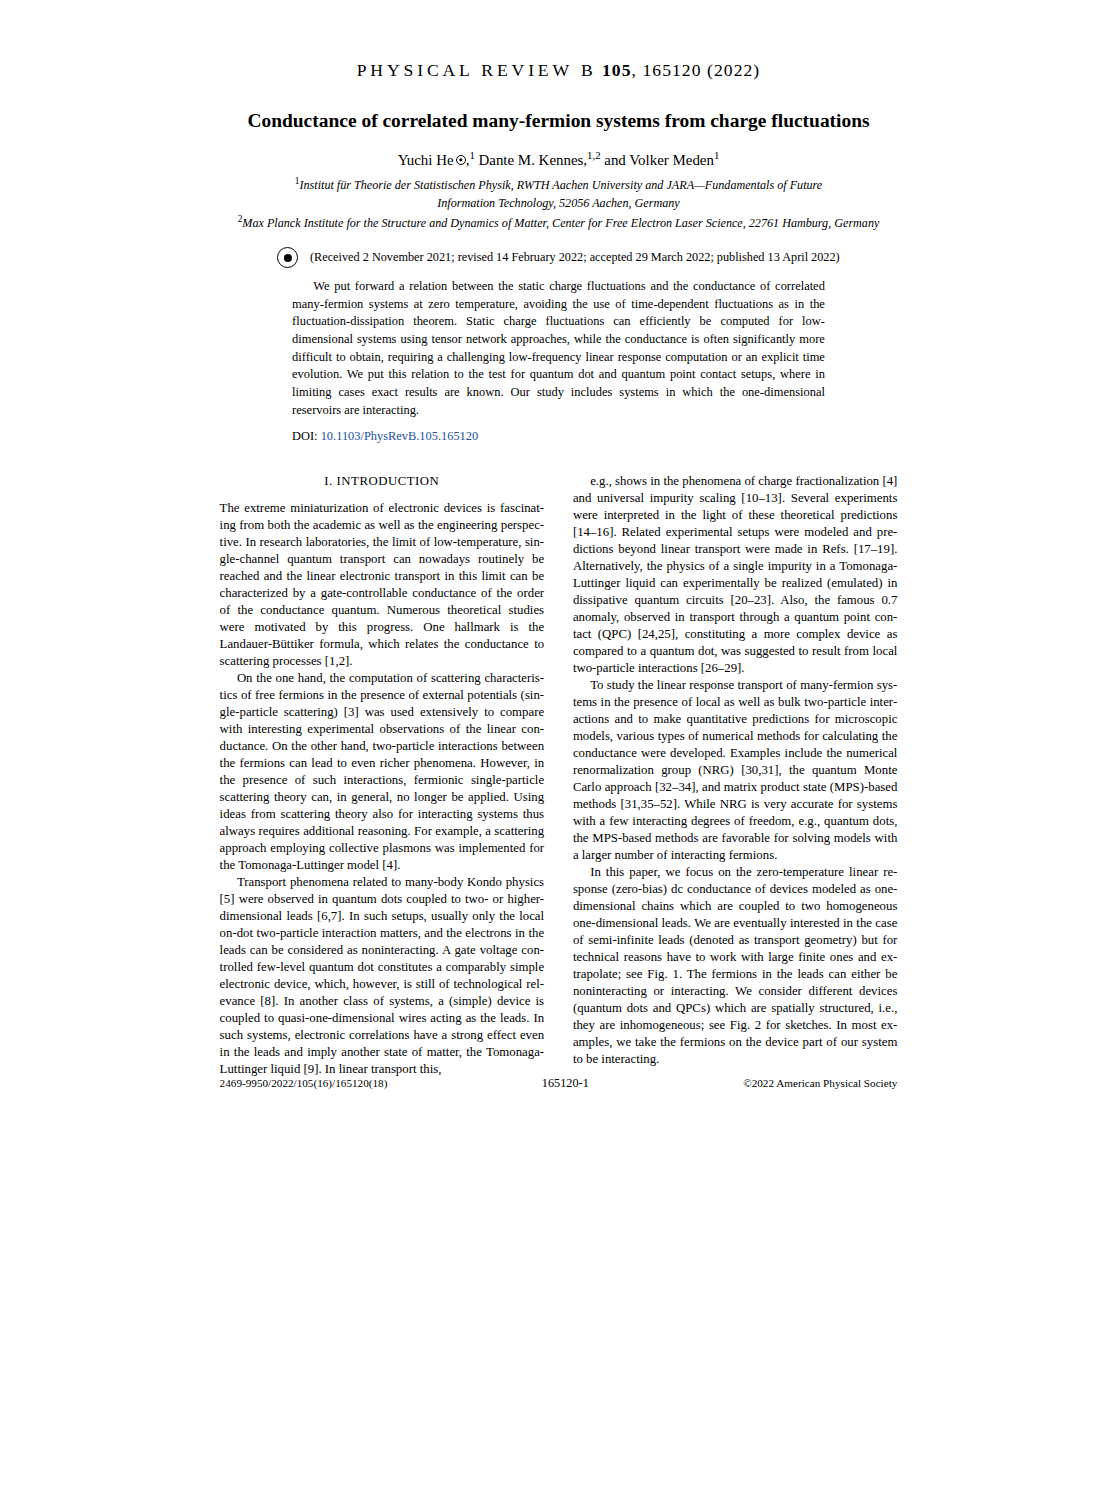PHYSICAL REVIEW B 105, 165120 (2022)
Conductance of correlated many-fermion systems from charge fluctuations
Yuchi He ,1 Dante M. Kennes,1,2 and Volker Meden1
1Institut für Theorie der Statistischen Physik, RWTH Aachen University and JARA—Fundamentals of Future
Information Technology, 52056 Aachen, Germany
2Max Planck Institute for the Structure and Dynamics of Matter, Center for Free Electron Laser Science, 22761 Hamburg, Germany
(Received 2 November 2021; revised 14 February 2022; accepted 29 March 2022; published 13 April 2022)
We put forward a relation between the static charge fluctuations and the conductance of correlated many-fermion systems at zero temperature, avoiding the use of time-dependent fluctuations as in the fluctuation-dissipation theorem. Static charge fluctuations can efficiently be computed for low-dimensional systems using tensor network approaches, while the conductance is often significantly more difficult to obtain, requiring a challenging low-frequency linear response computation or an explicit time evolution. We put this relation to the test for quantum dot and quantum point contact setups, where in limiting cases exact results are known. Our study includes systems in which the one-dimensional reservoirs are interacting.
DOI: 10.1103/PhysRevB.105.165120
I. INTRODUCTION
The extreme miniaturization of electronic devices is fascinating from both the academic as well as the engineering perspective. In research laboratories, the limit of low-temperature, single-channel quantum transport can nowadays routinely be reached and the linear electronic transport in this limit can be characterized by a gate-controllable conductance of the order of the conductance quantum. Numerous theoretical studies were motivated by this progress. One hallmark is the Landauer-Büttiker formula, which relates the conductance to scattering processes [1,2].
On the one hand, the computation of scattering characteristics of free fermions in the presence of external potentials (single-particle scattering) [3] was used extensively to compare with interesting experimental observations of the linear conductance. On the other hand, two-particle interactions between the fermions can lead to even richer phenomena. However, in the presence of such interactions, fermionic single-particle scattering theory can, in general, no longer be applied. Using ideas from scattering theory also for interacting systems thus always requires additional reasoning. For example, a scattering approach employing collective plasmons was implemented for the Tomonaga-Luttinger model [4].
Transport phenomena related to many-body Kondo physics [5] were observed in quantum dots coupled to two- or higher-dimensional leads [6,7]. In such setups, usually only the local on-dot two-particle interaction matters, and the electrons in the leads can be considered as noninteracting. A gate voltage controlled few-level quantum dot constitutes a comparably simple electronic device, which, however, is still of technological relevance [8]. In another class of systems, a (simple) device is coupled to quasi-one-dimensional wires acting as the leads. In such systems, electronic correlations have a strong effect even in the leads and imply another state of matter, the Tomonaga-Luttinger liquid [9]. In linear transport this,
e.g., shows in the phenomena of charge fractionalization [4] and universal impurity scaling [10–13]. Several experiments were interpreted in the light of these theoretical predictions [14–16]. Related experimental setups were modeled and predictions beyond linear transport were made in Refs. [17–19]. Alternatively, the physics of a single impurity in a Tomonaga-Luttinger liquid can experimentally be realized (emulated) in dissipative quantum circuits [20–23]. Also, the famous 0.7 anomaly, observed in transport through a quantum point contact (QPC) [24,25], constituting a more complex device as compared to a quantum dot, was suggested to result from local two-particle interactions [26–29].
To study the linear response transport of many-fermion systems in the presence of local as well as bulk two-particle interactions and to make quantitative predictions for microscopic models, various types of numerical methods for calculating the conductance were developed. Examples include the numerical renormalization group (NRG) [30,31], the quantum Monte Carlo approach [32–34], and matrix product state (MPS)-based methods [31,35–52]. While NRG is very accurate for systems with a few interacting degrees of freedom, e.g., quantum dots, the MPS-based methods are favorable for solving models with a larger number of interacting fermions.
In this paper, we focus on the zero-temperature linear response (zero-bias) dc conductance of devices modeled as one-dimensional chains which are coupled to two homogeneous one-dimensional leads. We are eventually interested in the case of semi-infinite leads (denoted as transport geometry) but for technical reasons have to work with large finite ones and extrapolate; see Fig. 1. The fermions in the leads can either be noninteracting or interacting. We consider different devices (quantum dots and QPCs) which are spatially structured, i.e., they are inhomogeneous; see Fig. 2 for sketches. In most examples, we take the fermions on the device part of our system to be interacting.
2469-9950/2022/105(16)/165120(18)
165120-1
©2022 American Physical Society